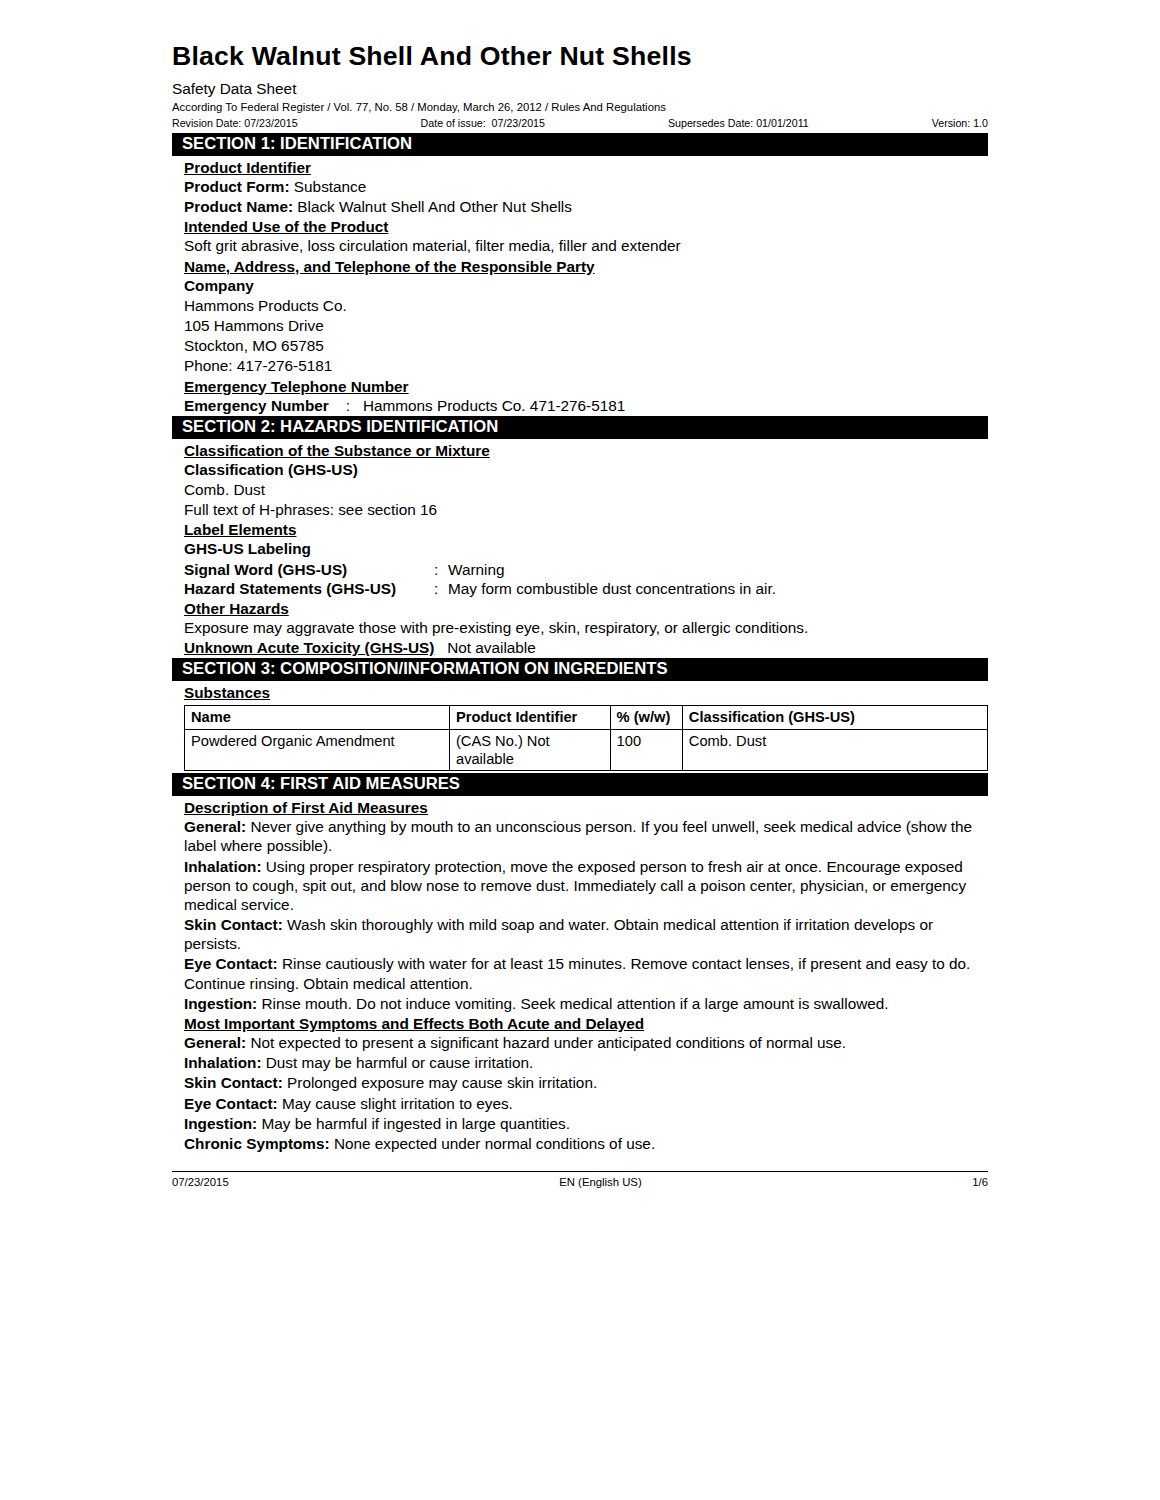Black Walnut Shell And Other Nut Shells
Safety Data Sheet
According To Federal Register / Vol. 77, No. 58 / Monday, March 26, 2012 / Rules And Regulations
Revision Date: 07/23/2015 Date of issue: 07/23/2015 Supersedes Date: 01/01/2011 Version: 1.0
SECTION 1: IDENTIFICATION
Product Identifier
Product Form: Substance
Product Name: Black Walnut Shell And Other Nut Shells
Intended Use of the Product
Soft grit abrasive, loss circulation material, filter media, filler and extender
Name, Address, and Telephone of the Responsible Party
Company
Hammons Products Co.
105 Hammons Drive
Stockton, MO 65785
Phone: 417-276-5181
Emergency Telephone Number
Emergency Number : Hammons Products Co. 471-276-5181
SECTION 2: HAZARDS IDENTIFICATION
Classification of the Substance or Mixture
Classification (GHS-US)
Comb. Dust
Full text of H-phrases: see section 16
Label Elements
GHS-US Labeling
Signal Word (GHS-US): Warning
Hazard Statements (GHS-US): May form combustible dust concentrations in air.
Other Hazards
Exposure may aggravate those with pre-existing eye, skin, respiratory, or allergic conditions.
Unknown Acute Toxicity (GHS-US) Not available
SECTION 3: COMPOSITION/INFORMATION ON INGREDIENTS
Substances
| Name | Product Identifier | % (w/w) | Classification (GHS-US) |
| --- | --- | --- | --- |
| Powdered Organic Amendment | (CAS No.) Not available | 100 | Comb. Dust |
SECTION 4: FIRST AID MEASURES
Description of First Aid Measures
General: Never give anything by mouth to an unconscious person. If you feel unwell, seek medical advice (show the label where possible).
Inhalation: Using proper respiratory protection, move the exposed person to fresh air at once. Encourage exposed person to cough, spit out, and blow nose to remove dust. Immediately call a poison center, physician, or emergency medical service.
Skin Contact: Wash skin thoroughly with mild soap and water. Obtain medical attention if irritation develops or persists.
Eye Contact: Rinse cautiously with water for at least 15 minutes. Remove contact lenses, if present and easy to do. Continue rinsing. Obtain medical attention.
Ingestion: Rinse mouth. Do not induce vomiting. Seek medical attention if a large amount is swallowed.
Most Important Symptoms and Effects Both Acute and Delayed
General: Not expected to present a significant hazard under anticipated conditions of normal use.
Inhalation: Dust may be harmful or cause irritation.
Skin Contact: Prolonged exposure may cause skin irritation.
Eye Contact: May cause slight irritation to eyes.
Ingestion: May be harmful if ingested in large quantities.
Chronic Symptoms: None expected under normal conditions of use.
07/23/2015 EN (English US) 1/6